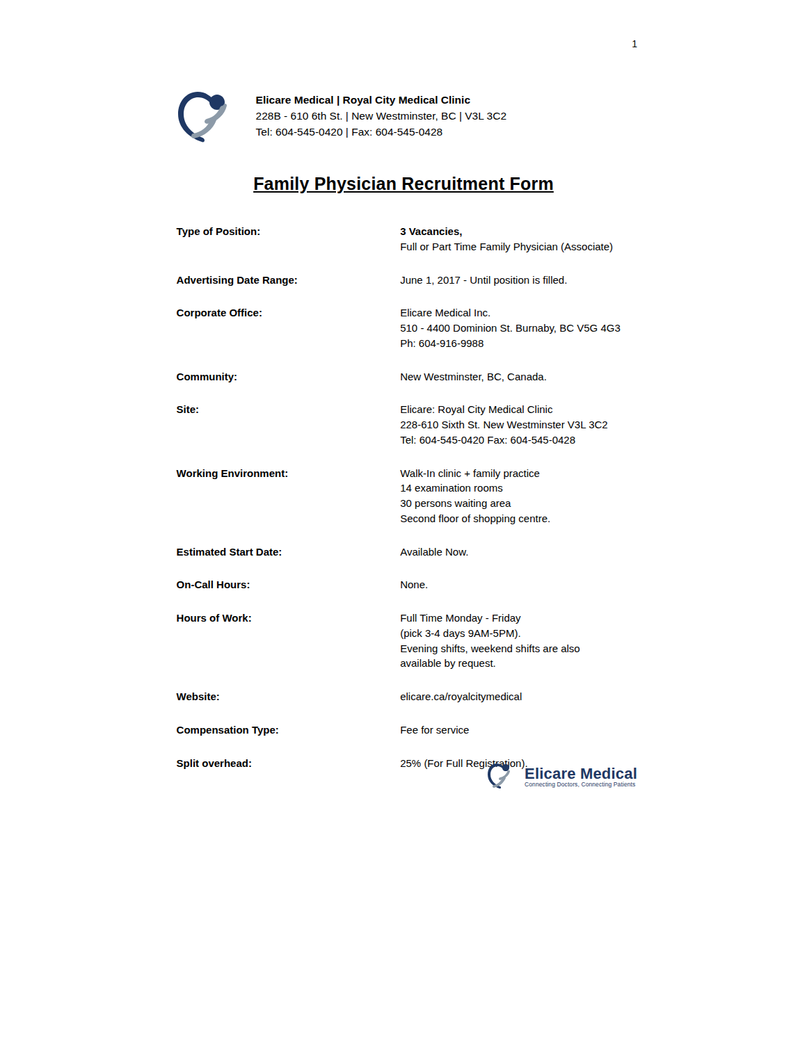1
Elicare Medical | Royal City Medical Clinic
228B - 610 6th St. | New Westminster, BC | V3L 3C2
Tel: 604-545-0420 | Fax: 604-545-0428
Family Physician Recruitment Form
| Type of Position: | 3 Vacancies, Full or Part Time Family Physician (Associate) |
| Advertising Date Range: | June 1, 2017 - Until position is filled. |
| Corporate Office: | Elicare Medical Inc. 510 - 4400 Dominion St. Burnaby, BC V5G 4G3 Ph: 604-916-9988 |
| Community: | New Westminster, BC, Canada. |
| Site: | Elicare: Royal City Medical Clinic 228-610 Sixth St. New Westminster V3L 3C2 Tel: 604-545-0420 Fax: 604-545-0428 |
| Working Environment: | Walk-In clinic + family practice 14 examination rooms 30 persons waiting area Second floor of shopping centre. |
| Estimated Start Date: | Available Now. |
| On-Call Hours: | None. |
| Hours of Work: | Full Time Monday - Friday (pick 3-4 days 9AM-5PM). Evening shifts, weekend shifts are also available by request. |
| Website: | elicare.ca/royalcitymedical |
| Compensation Type: | Fee for service |
| Split overhead: | 25% (For Full Registration). |
Elicare Medical
Connecting Doctors, Connecting Patients